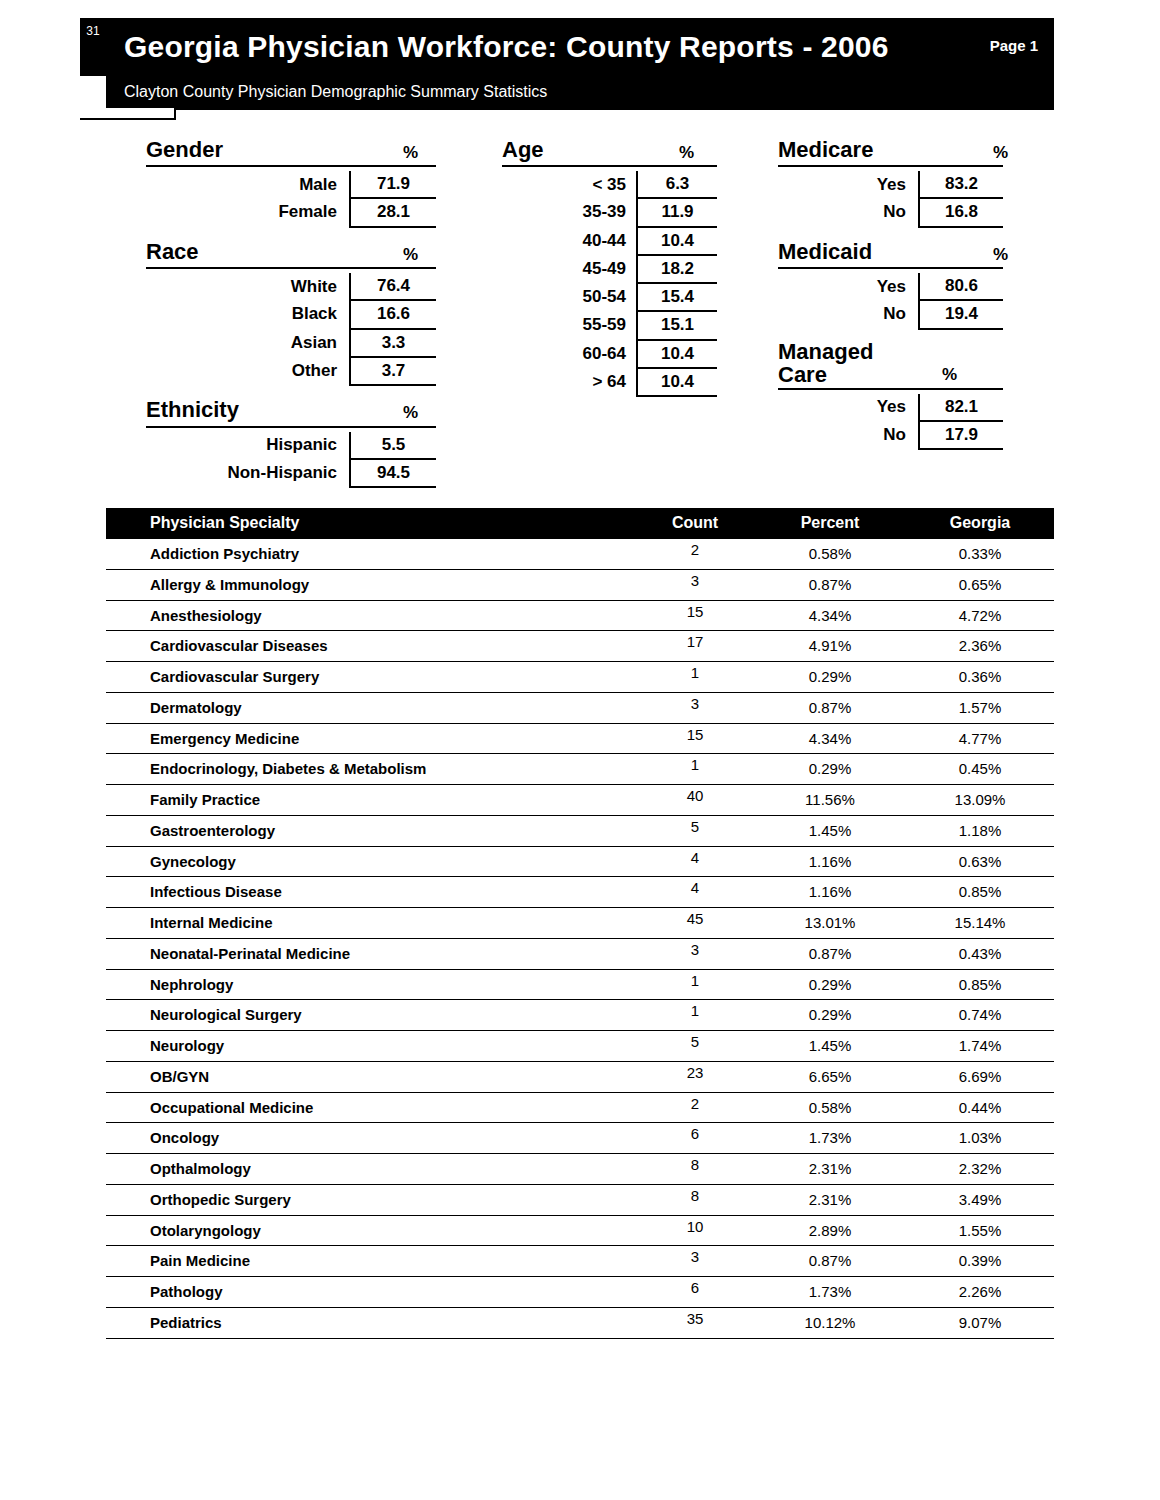31
Georgia Physician Workforce: County Reports - 2006
Page 1
Clayton County Physician Demographic Summary Statistics
Gender %
| Male | 71.9 |
| Female | 28.1 |
Race %
| White | 76.4 |
| Black | 16.6 |
| Asian | 3.3 |
| Other | 3.7 |
Ethnicity %
| Hispanic | 5.5 |
| Non-Hispanic | 94.5 |
Age %
| < 35 | 6.3 |
| 35-39 | 11.9 |
| 40-44 | 10.4 |
| 45-49 | 18.2 |
| 50-54 | 15.4 |
| 55-59 | 15.1 |
| 60-64 | 10.4 |
| > 64 | 10.4 |
Medicare %
| Yes | 83.2 |
| No | 16.8 |
Medicaid %
| Yes | 80.6 |
| No | 19.4 |
Managed
Care %
| Yes | 82.1 |
| No | 17.9 |
| Physician Specialty | Count | Percent | Georgia |
| --- | --- | --- | --- |
| Addiction Psychiatry | 2 | 0.58% | 0.33% |
| Allergy & Immunology | 3 | 0.87% | 0.65% |
| Anesthesiology | 15 | 4.34% | 4.72% |
| Cardiovascular Diseases | 17 | 4.91% | 2.36% |
| Cardiovascular Surgery | 1 | 0.29% | 0.36% |
| Dermatology | 3 | 0.87% | 1.57% |
| Emergency Medicine | 15 | 4.34% | 4.77% |
| Endocrinology, Diabetes & Metabolism | 1 | 0.29% | 0.45% |
| Family Practice | 40 | 11.56% | 13.09% |
| Gastroenterology | 5 | 1.45% | 1.18% |
| Gynecology | 4 | 1.16% | 0.63% |
| Infectious Disease | 4 | 1.16% | 0.85% |
| Internal Medicine | 45 | 13.01% | 15.14% |
| Neonatal-Perinatal Medicine | 3 | 0.87% | 0.43% |
| Nephrology | 1 | 0.29% | 0.85% |
| Neurological Surgery | 1 | 0.29% | 0.74% |
| Neurology | 5 | 1.45% | 1.74% |
| OB/GYN | 23 | 6.65% | 6.69% |
| Occupational Medicine | 2 | 0.58% | 0.44% |
| Oncology | 6 | 1.73% | 1.03% |
| Opthalmology | 8 | 2.31% | 2.32% |
| Orthopedic Surgery | 8 | 2.31% | 3.49% |
| Otolaryngology | 10 | 2.89% | 1.55% |
| Pain Medicine | 3 | 0.87% | 0.39% |
| Pathology | 6 | 1.73% | 2.26% |
| Pediatrics | 35 | 10.12% | 9.07% |